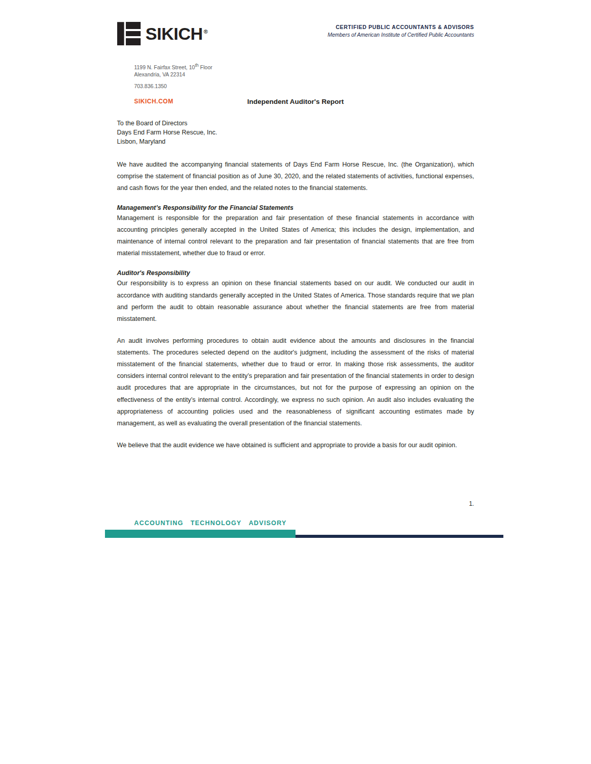SIKICH®
CERTIFIED PUBLIC ACCOUNTANTS & ADVISORS
Members of American Institute of Certified Public Accountants
1199 N. Fairfax Street, 10th Floor
Alexandria, VA 22314
703.836.1350
SIKICH.COM
Independent Auditor's Report
To the Board of Directors
Days End Farm Horse Rescue, Inc.
Lisbon, Maryland
We have audited the accompanying financial statements of Days End Farm Horse Rescue, Inc. (the Organization), which comprise the statement of financial position as of June 30, 2020, and the related statements of activities, functional expenses, and cash flows for the year then ended, and the related notes to the financial statements.
Management’s Responsibility for the Financial Statements
Management is responsible for the preparation and fair presentation of these financial statements in accordance with accounting principles generally accepted in the United States of America; this includes the design, implementation, and maintenance of internal control relevant to the preparation and fair presentation of financial statements that are free from material misstatement, whether due to fraud or error.
Auditor's Responsibility
Our responsibility is to express an opinion on these financial statements based on our audit. We conducted our audit in accordance with auditing standards generally accepted in the United States of America. Those standards require that we plan and perform the audit to obtain reasonable assurance about whether the financial statements are free from material misstatement.
An audit involves performing procedures to obtain audit evidence about the amounts and disclosures in the financial statements. The procedures selected depend on the auditor's judgment, including the assessment of the risks of material misstatement of the financial statements, whether due to fraud or error. In making those risk assessments, the auditor considers internal control relevant to the entity’s preparation and fair presentation of the financial statements in order to design audit procedures that are appropriate in the circumstances, but not for the purpose of expressing an opinion on the effectiveness of the entity’s internal control. Accordingly, we express no such opinion. An audit also includes evaluating the appropriateness of accounting policies used and the reasonableness of significant accounting estimates made by management, as well as evaluating the overall presentation of the financial statements.
We believe that the audit evidence we have obtained is sufficient and appropriate to provide a basis for our audit opinion.
1.
ACCOUNTING TECHNOLOGY ADVISORY